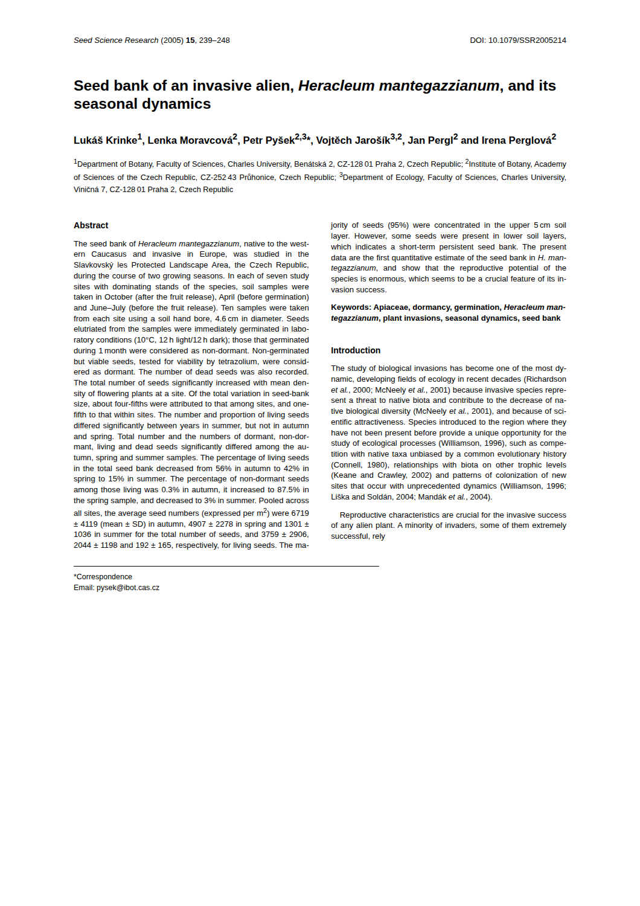Seed Science Research (2005) 15, 239–248
DOI: 10.1079/SSR2005214
Seed bank of an invasive alien, Heracleum mantegazzianum, and its seasonal dynamics
Lukáš Krinke1, Lenka Moravcová2, Petr Pyšek2,3*, Vojtěch Jarošík3,2, Jan Pergl2 and Irena Perglová2
1Department of Botany, Faculty of Sciences, Charles University, Benátská 2, CZ-128 01 Praha 2, Czech Republic; 2Institute of Botany, Academy of Sciences of the Czech Republic, CZ-252 43 Průhonice, Czech Republic; 3Department of Ecology, Faculty of Sciences, Charles University, Viničná 7, CZ-128 01 Praha 2, Czech Republic
Abstract
The seed bank of Heracleum mantegazzianum, native to the western Caucasus and invasive in Europe, was studied in the Slavkovský les Protected Landscape Area, the Czech Republic, during the course of two growing seasons. In each of seven study sites with dominating stands of the species, soil samples were taken in October (after the fruit release), April (before germination) and June–July (before the fruit release). Ten samples were taken from each site using a soil hand bore, 4.6 cm in diameter. Seeds elutriated from the samples were immediately germinated in laboratory conditions (10°C, 12 h light/12 h dark); those that germinated during 1 month were considered as non-dormant. Non-germinated but viable seeds, tested for viability by tetrazolium, were considered as dormant. The number of dead seeds was also recorded. The total number of seeds significantly increased with mean density of flowering plants at a site. Of the total variation in seed-bank size, about four-fifths were attributed to that among sites, and one-fifth to that within sites. The number and proportion of living seeds differed significantly between years in summer, but not in autumn and spring. Total number and the numbers of dormant, non-dormant, living and dead seeds significantly differed among the autumn, spring and summer samples. The percentage of living seeds in the total seed bank decreased from 56% in autumn to 42% in spring to 15% in summer. The percentage of non-dormant seeds among those living was 0.3% in autumn, it increased to 87.5% in the spring sample, and decreased to 3% in summer. Pooled across all sites, the average seed numbers (expressed per m2) were 6719 ± 4119 (mean ± SD) in autumn, 4907 ± 2278 in spring and 1301 ± 1036 in summer for the total number of seeds, and 3759 ± 2906, 2044 ± 1198 and 192 ± 165, respectively, for living seeds. The majority of seeds (95%) were concentrated in the upper 5 cm soil layer. However, some seeds were present in lower soil layers, which indicates a short-term persistent seed bank. The present data are the first quantitative estimate of the seed bank in H. mantegazzianum, and show that the reproductive potential of the species is enormous, which seems to be a crucial feature of its invasion success.
Keywords: Apiaceae, dormancy, germination, Heracleum mantegazzianum, plant invasions, seasonal dynamics, seed bank
Introduction
The study of biological invasions has become one of the most dynamic, developing fields of ecology in recent decades (Richardson et al., 2000; McNeely et al., 2001) because invasive species represent a threat to native biota and contribute to the decrease of native biological diversity (McNeely et al., 2001), and because of scientific attractiveness. Species introduced to the region where they have not been present before provide a unique opportunity for the study of ecological processes (Williamson, 1996), such as competition with native taxa unbiased by a common evolutionary history (Connell, 1980), relationships with biota on other trophic levels (Keane and Crawley, 2002) and patterns of colonization of new sites that occur with unprecedented dynamics (Williamson, 1996; Liška and Soldán, 2004; Mandák et al., 2004).
Reproductive characteristics are crucial for the invasive success of any alien plant. A minority of invaders, some of them extremely successful, rely
*Correspondence
Email: pysek@ibot.cas.cz